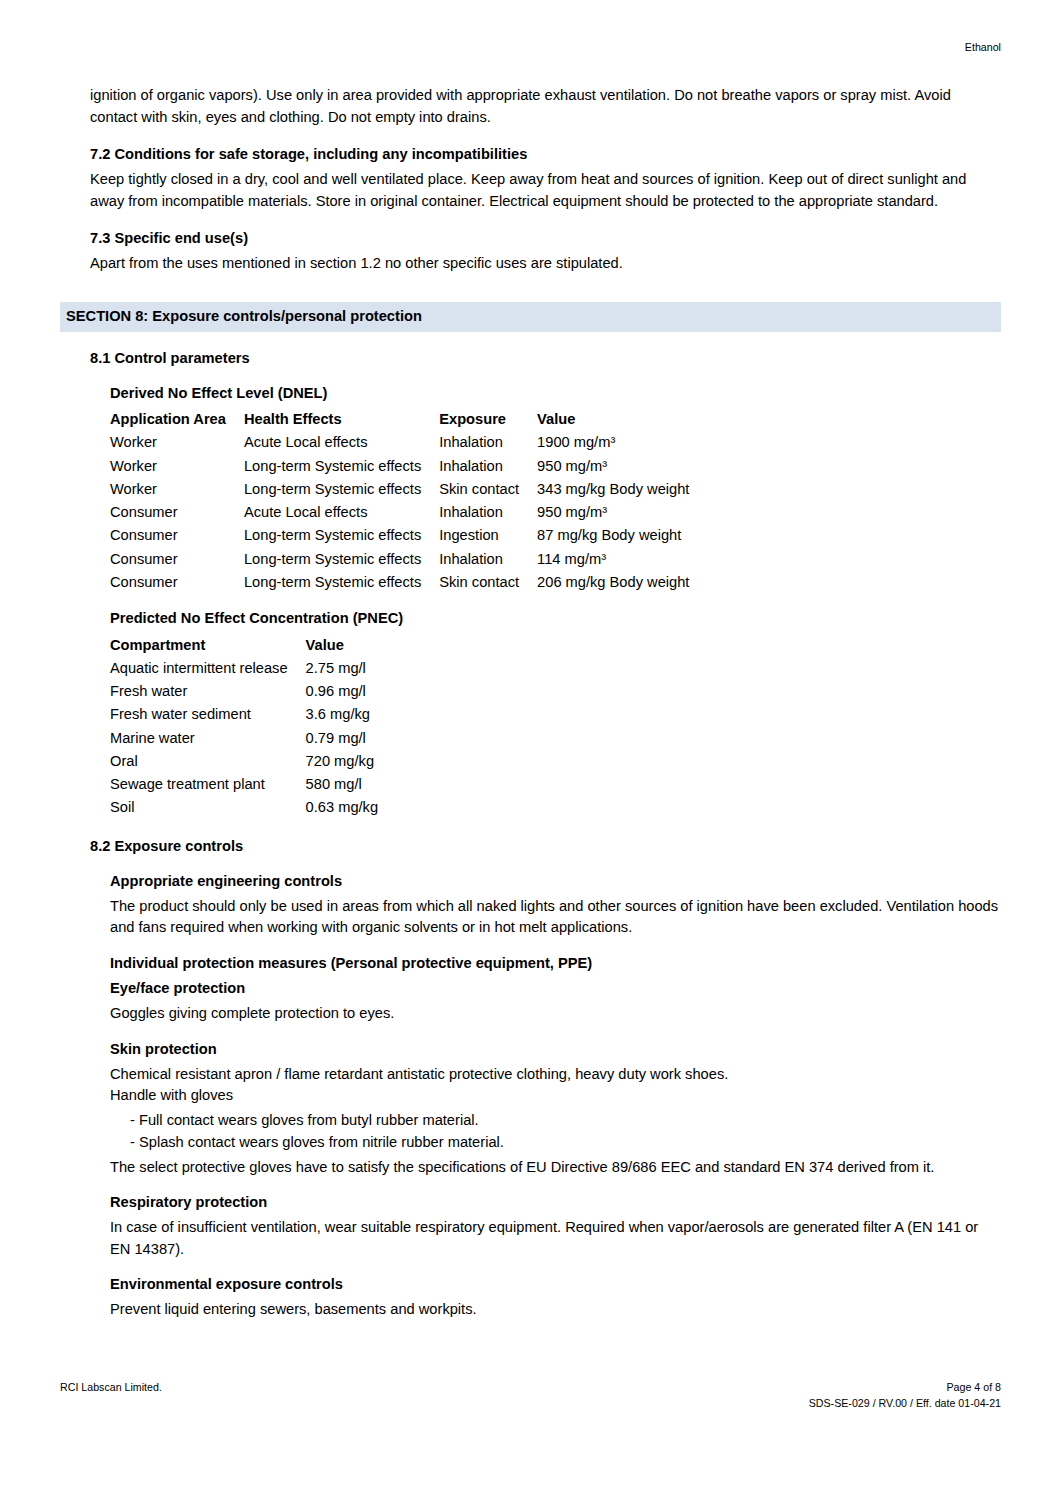Ethanol
ignition of organic vapors). Use only in area provided with appropriate exhaust ventilation. Do not breathe vapors or spray mist. Avoid contact with skin, eyes and clothing. Do not empty into drains.
7.2 Conditions for safe storage, including any incompatibilities
Keep tightly closed in a dry, cool and well ventilated place. Keep away from heat and sources of ignition. Keep out of direct sunlight and away from incompatible materials. Store in original container. Electrical equipment should be protected to the appropriate standard.
7.3 Specific end use(s)
Apart from the uses mentioned in section 1.2 no other specific uses are stipulated.
SECTION 8: Exposure controls/personal protection
8.1 Control parameters
Derived No Effect Level (DNEL)
| Application Area | Health Effects | Exposure | Value |
| --- | --- | --- | --- |
| Worker | Acute Local effects | Inhalation | 1900 mg/m³ |
| Worker | Long-term Systemic effects | Inhalation | 950 mg/m³ |
| Worker | Long-term Systemic effects | Skin contact | 343 mg/kg Body weight |
| Consumer | Acute Local effects | Inhalation | 950 mg/m³ |
| Consumer | Long-term Systemic effects | Ingestion | 87 mg/kg Body weight |
| Consumer | Long-term Systemic effects | Inhalation | 114 mg/m³ |
| Consumer | Long-term Systemic effects | Skin contact | 206 mg/kg Body weight |
Predicted No Effect Concentration (PNEC)
| Compartment | Value |
| --- | --- |
| Aquatic intermittent release | 2.75 mg/l |
| Fresh water | 0.96 mg/l |
| Fresh water sediment | 3.6 mg/kg |
| Marine water | 0.79 mg/l |
| Oral | 720 mg/kg |
| Sewage treatment plant | 580 mg/l |
| Soil | 0.63 mg/kg |
8.2 Exposure controls
Appropriate engineering controls
The product should only be used in areas from which all naked lights and other sources of ignition have been excluded. Ventilation hoods and fans required when working with organic solvents or in hot melt applications.
Individual protection measures (Personal protective equipment, PPE)
Eye/face protection
Goggles giving complete protection to eyes.
Skin protection
Chemical resistant apron / flame retardant antistatic protective clothing, heavy duty work shoes.
Handle with gloves
- Full contact wears gloves from butyl rubber material.
- Splash contact wears gloves from nitrile rubber material.
The select protective gloves have to satisfy the specifications of EU Directive 89/686 EEC and standard EN 374 derived from it.
Respiratory protection
In case of insufficient ventilation, wear suitable respiratory equipment. Required when vapor/aerosols are generated filter A (EN 141 or EN 14387).
Environmental exposure controls
Prevent liquid entering sewers, basements and workpits.
RCI Labscan Limited.
Page 4 of 8
SDS-SE-029 / RV.00 / Eff. date 01-04-21